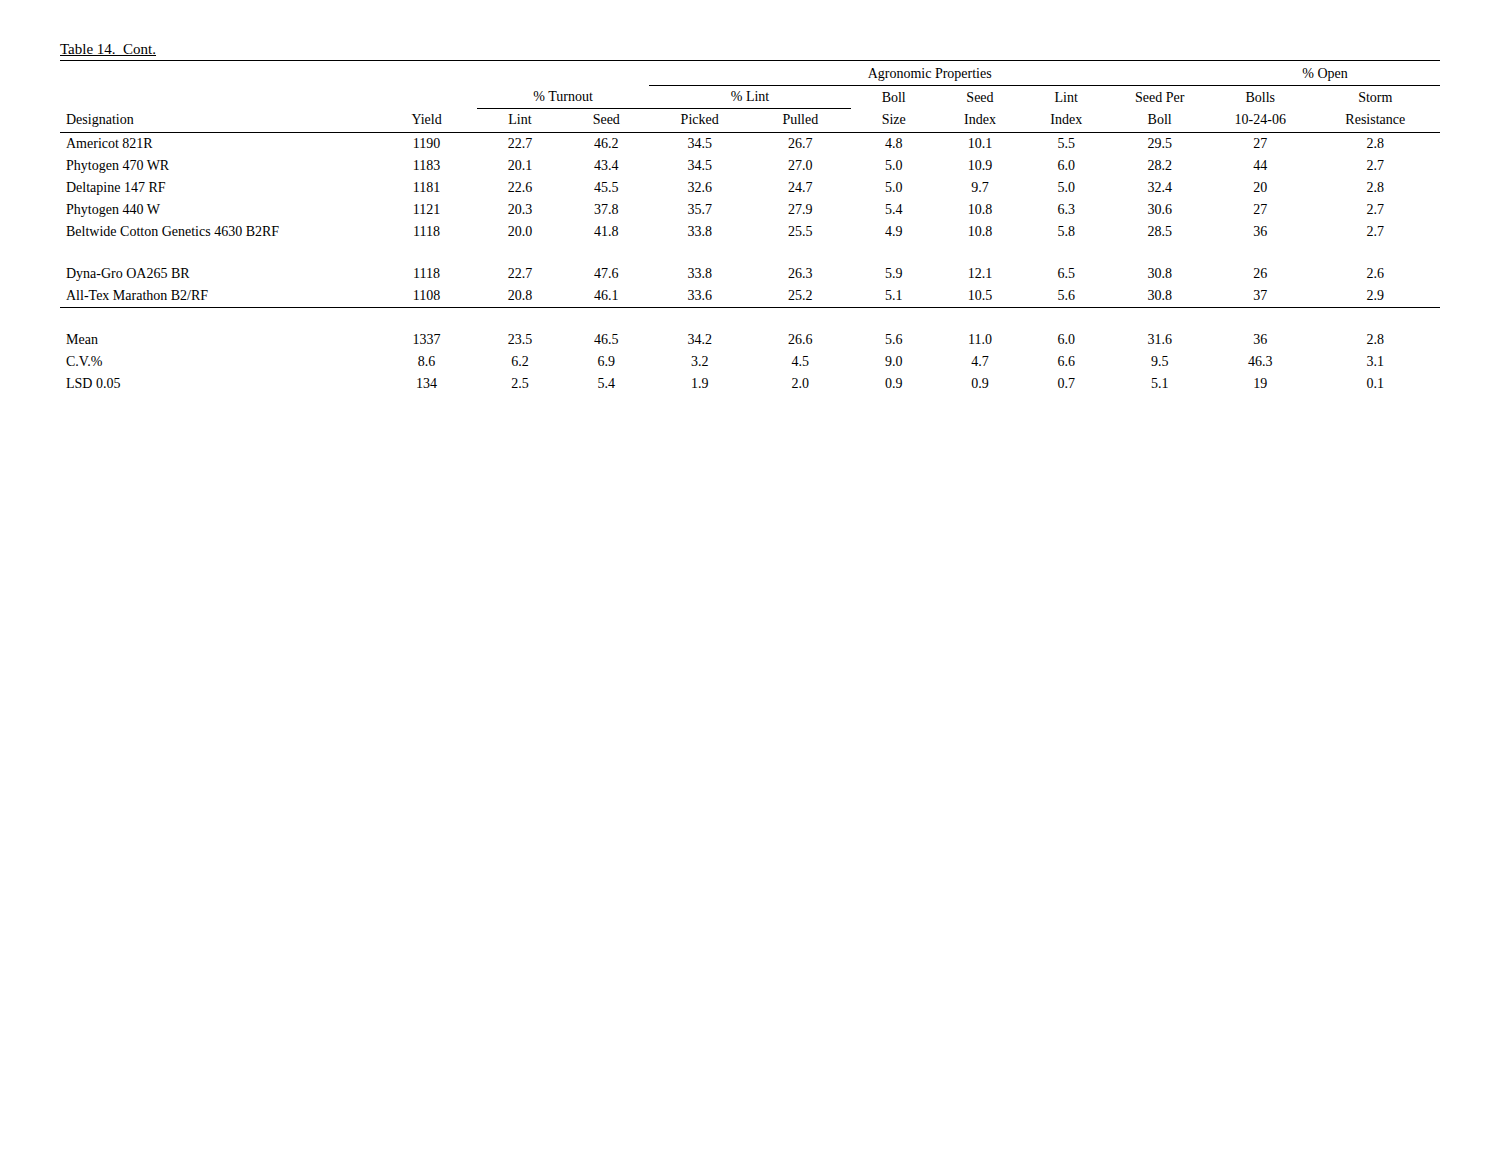Table 14. Cont.
| | | | | Agronomic Properties | % Open |
| --- | --- | --- | --- | --- | --- |
| | | % Turnout | % Lint | Boll | Seed | Lint | Seed Per | Bolls | Storm |
| Designation | Yield | Lint | Seed | Picked | Pulled | Size | Index | Index | Boll | 10-24-06 | Resistance |
| Americot 821R | 1190 | 22.7 | 46.2 | 34.5 | 26.7 | 4.8 | 10.1 | 5.5 | 29.5 | 27 | 2.8 |
| Phytogen 470 WR | 1183 | 20.1 | 43.4 | 34.5 | 27.0 | 5.0 | 10.9 | 6.0 | 28.2 | 44 | 2.7 |
| Deltapine 147 RF | 1181 | 22.6 | 45.5 | 32.6 | 24.7 | 5.0 | 9.7 | 5.0 | 32.4 | 20 | 2.8 |
| Phytogen 440 W | 1121 | 20.3 | 37.8 | 35.7 | 27.9 | 5.4 | 10.8 | 6.3 | 30.6 | 27 | 2.7 |
| Beltwide Cotton Genetics 4630 B2RF | 1118 | 20.0 | 41.8 | 33.8 | 25.5 | 4.9 | 10.8 | 5.8 | 28.5 | 36 | 2.7 |
| Dyna-Gro OA265 BR | 1118 | 22.7 | 47.6 | 33.8 | 26.3 | 5.9 | 12.1 | 6.5 | 30.8 | 26 | 2.6 |
| All-Tex Marathon B2/RF | 1108 | 20.8 | 46.1 | 33.6 | 25.2 | 5.1 | 10.5 | 5.6 | 30.8 | 37 | 2.9 |
| Mean | 1337 | 23.5 | 46.5 | 34.2 | 26.6 | 5.6 | 11.0 | 6.0 | 31.6 | 36 | 2.8 |
| C.V.% | 8.6 | 6.2 | 6.9 | 3.2 | 4.5 | 9.0 | 4.7 | 6.6 | 9.5 | 46.3 | 3.1 |
| LSD 0.05 | 134 | 2.5 | 5.4 | 1.9 | 2.0 | 0.9 | 0.9 | 0.7 | 5.1 | 19 | 0.1 |